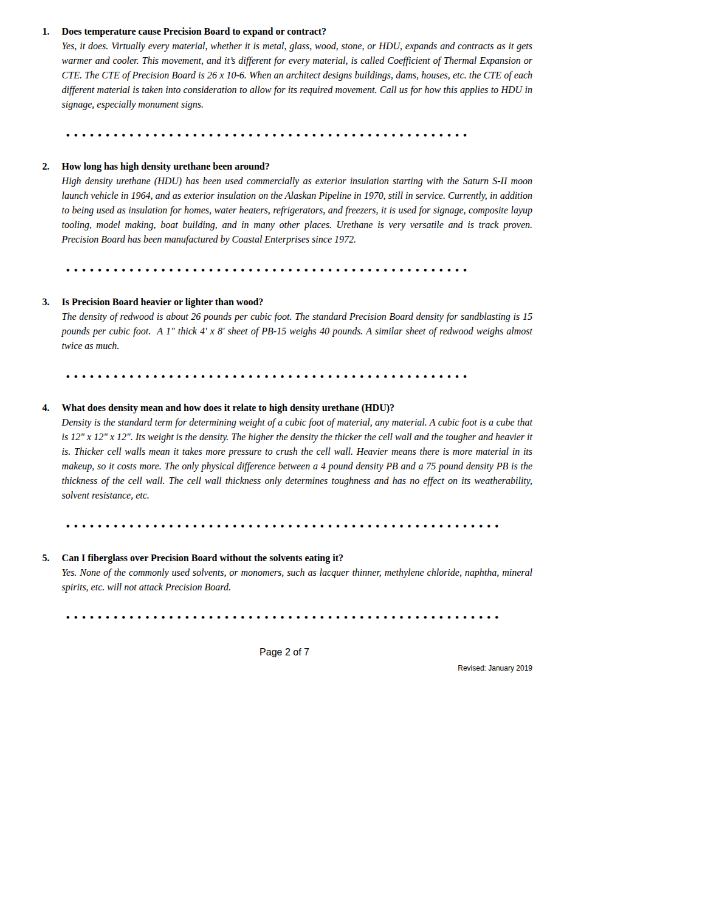Does temperature cause Precision Board to expand or contract?
Yes, it does. Virtually every material, whether it is metal, glass, wood, stone, or HDU, expands and contracts as it gets warmer and cooler. This movement, and it’s different for every material, is called Coefficient of Thermal Expansion or CTE. The CTE of Precision Board is 26 x 10-6. When an architect designs buildings, dams, houses, etc. the CTE of each different material is taken into consideration to allow for its required movement. Call us for how this applies to HDU in signage, especially monument signs.
•••••••••••••••••••••••••••••••••••••••••••••••••••
How long has high density urethane been around?
High density urethane (HDU) has been used commercially as exterior insulation starting with the Saturn S-II moon launch vehicle in 1964, and as exterior insulation on the Alaskan Pipeline in 1970, still in service. Currently, in addition to being used as insulation for homes, water heaters, refrigerators, and freezers, it is used for signage, composite layup tooling, model making, boat building, and in many other places. Urethane is very versatile and is track proven. Precision Board has been manufactured by Coastal Enterprises since 1972.
•••••••••••••••••••••••••••••••••••••••••••••••••••
Is Precision Board heavier or lighter than wood?
The density of redwood is about 26 pounds per cubic foot. The standard Precision Board density for sandblasting is 15 pounds per cubic foot. A 1" thick 4' x 8' sheet of PB-15 weighs 40 pounds. A similar sheet of redwood weighs almost twice as much.
•••••••••••••••••••••••••••••••••••••••••••••••••••
What does density mean and how does it relate to high density urethane (HDU)?
Density is the standard term for determining weight of a cubic foot of material, any material. A cubic foot is a cube that is 12" x 12" x 12". Its weight is the density. The higher the density the thicker the cell wall and the tougher and heavier it is. Thicker cell walls mean it takes more pressure to crush the cell wall. Heavier means there is more material in its makeup, so it costs more. The only physical difference between a 4 pound density PB and a 75 pound density PB is the thickness of the cell wall. The cell wall thickness only determines toughness and has no effect on its weatherability, solvent resistance, etc.
•••••••••••••••••••••••••••••••••••••••••••••••••••••••
Can I fiberglass over Precision Board without the solvents eating it?
Yes. None of the commonly used solvents, or monomers, such as lacquer thinner, methylene chloride, naphtha, mineral spirits, etc. will not attack Precision Board.
•••••••••••••••••••••••••••••••••••••••••••••••••••••••
Page 2 of 7
Revised: January 2019